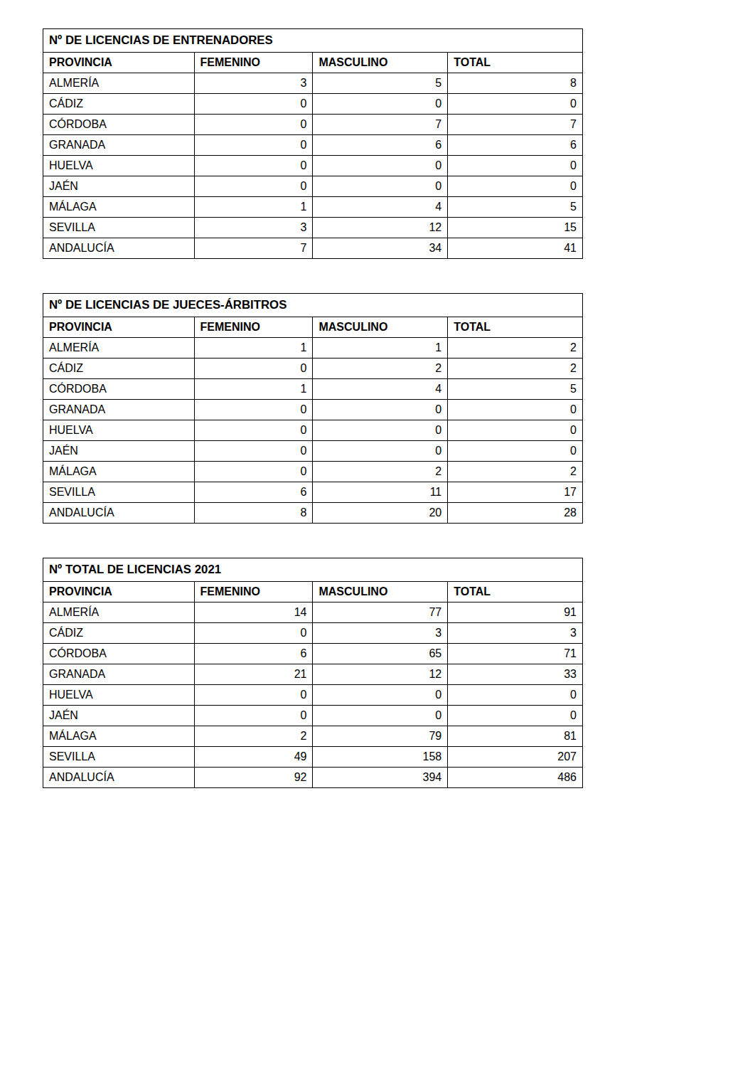Nº DE LICENCIAS DE ENTRENADORES
| PROVINCIA | FEMENINO | MASCULINO | TOTAL |
| --- | --- | --- | --- |
| ALMERÍA | 3 | 5 | 8 |
| CÁDIZ | 0 | 0 | 0 |
| CÓRDOBA | 0 | 7 | 7 |
| GRANADA | 0 | 6 | 6 |
| HUELVA | 0 | 0 | 0 |
| JAÉN | 0 | 0 | 0 |
| MÁLAGA | 1 | 4 | 5 |
| SEVILLA | 3 | 12 | 15 |
| ANDALUCÍA | 7 | 34 | 41 |
Nº DE LICENCIAS DE JUECES-ÁRBITROS
| PROVINCIA | FEMENINO | MASCULINO | TOTAL |
| --- | --- | --- | --- |
| ALMERÍA | 1 | 1 | 2 |
| CÁDIZ | 0 | 2 | 2 |
| CÓRDOBA | 1 | 4 | 5 |
| GRANADA | 0 | 0 | 0 |
| HUELVA | 0 | 0 | 0 |
| JAÉN | 0 | 0 | 0 |
| MÁLAGA | 0 | 2 | 2 |
| SEVILLA | 6 | 11 | 17 |
| ANDALUCÍA | 8 | 20 | 28 |
Nº TOTAL DE LICENCIAS 2021
| PROVINCIA | FEMENINO | MASCULINO | TOTAL |
| --- | --- | --- | --- |
| ALMERÍA | 14 | 77 | 91 |
| CÁDIZ | 0 | 3 | 3 |
| CÓRDOBA | 6 | 65 | 71 |
| GRANADA | 21 | 12 | 33 |
| HUELVA | 0 | 0 | 0 |
| JAÉN | 0 | 0 | 0 |
| MÁLAGA | 2 | 79 | 81 |
| SEVILLA | 49 | 158 | 207 |
| ANDALUCÍA | 92 | 394 | 486 |